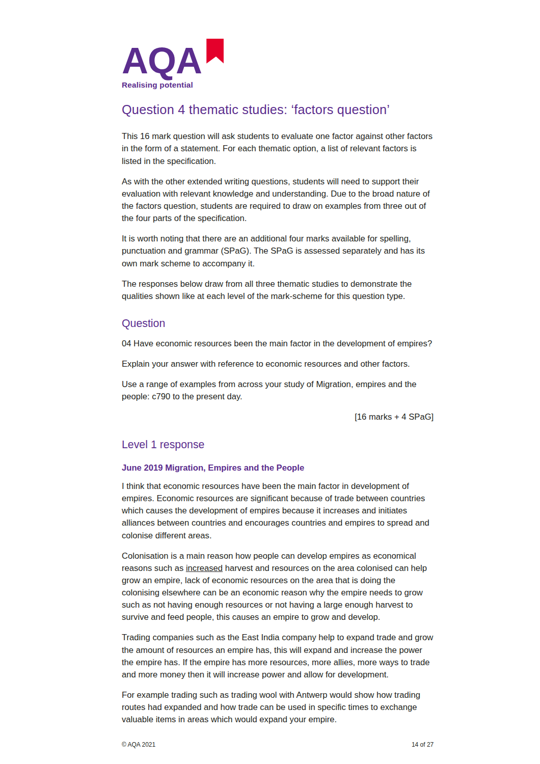AQA
Realising potential
Question 4 thematic studies: ‘factors question’
This 16 mark question will ask students to evaluate one factor against other factors in the form of a statement. For each thematic option, a list of relevant factors is listed in the specification.
As with the other extended writing questions, students will need to support their evaluation with relevant knowledge and understanding. Due to the broad nature of the factors question, students are required to draw on examples from three out of the four parts of the specification.
It is worth noting that there are an additional four marks available for spelling, punctuation and grammar (SPaG). The SPaG is assessed separately and has its own mark scheme to accompany it.
The responses below draw from all three thematic studies to demonstrate the qualities shown like at each level of the mark-scheme for this question type.
Question
04 Have economic resources been the main factor in the development of empires?
Explain your answer with reference to economic resources and other factors.
Use a range of examples from across your study of Migration, empires and the people: c790 to the present day.
[16 marks + 4 SPaG]
Level 1 response
June 2019 Migration, Empires and the People
I think that economic resources have been the main factor in development of empires. Economic resources are significant because of trade between countries which causes the development of empires because it increases and initiates alliances between countries and encourages countries and empires to spread and colonise different areas.
Colonisation is a main reason how people can develop empires as economical reasons such as increased harvest and resources on the area colonised can help grow an empire, lack of economic resources on the area that is doing the colonising elsewhere can be an economic reason why the empire needs to grow such as not having enough resources or not having a large enough harvest to survive and feed people, this causes an empire to grow and develop.
Trading companies such as the East India company help to expand trade and grow the amount of resources an empire has, this will expand and increase the power the empire has. If the empire has more resources, more allies, more ways to trade and more money then it will increase power and allow for development.
For example trading such as trading wool with Antwerp would show how trading routes had expanded and how trade can be used in specific times to exchange valuable items in areas which would expand your empire.
© AQA 2021 14 of 27